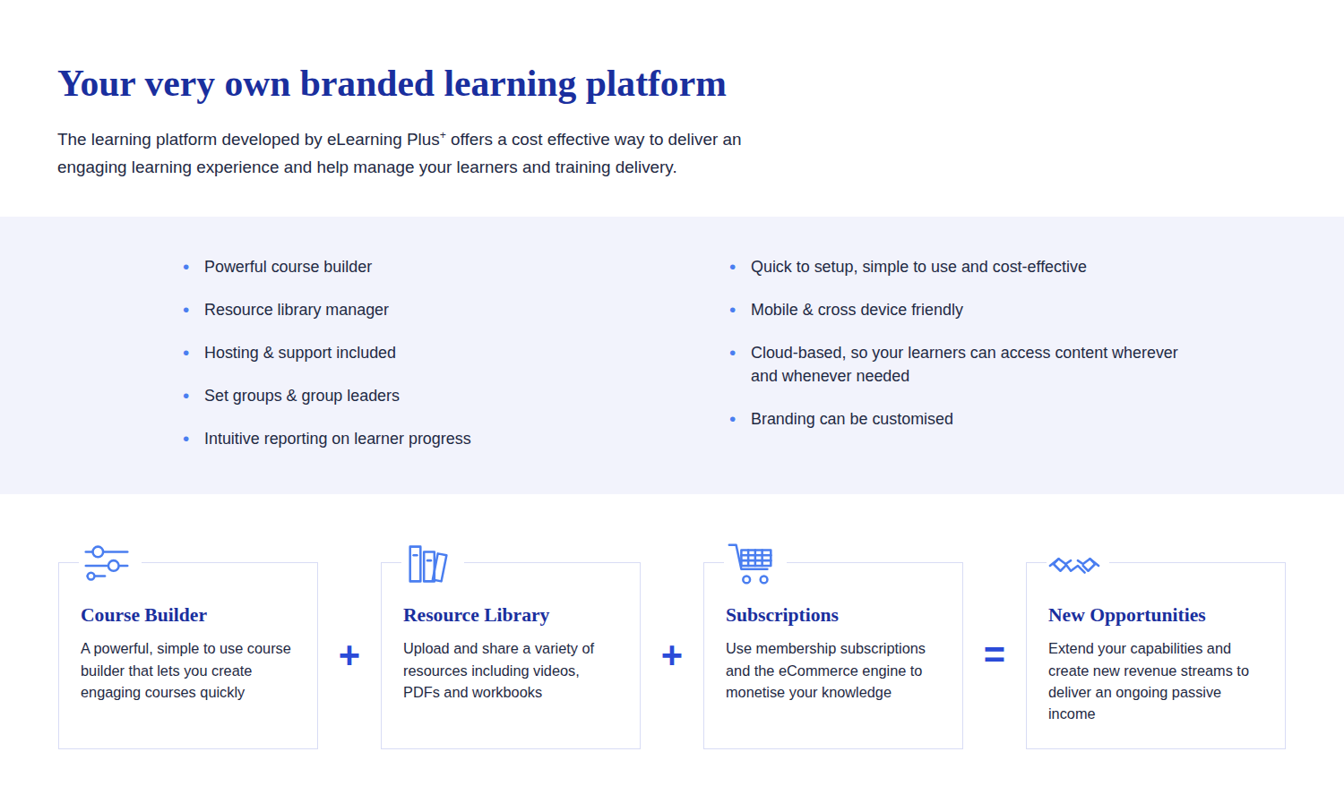Your very own branded learning platform
The learning platform developed by eLearning Plus+ offers a cost effective way to deliver an engaging learning experience and help manage your learners and training delivery.
Powerful course builder
Resource library manager
Hosting & support included
Set groups & group leaders
Intuitive reporting on learner progress
Quick to setup, simple to use and cost-effective
Mobile & cross device friendly
Cloud-based, so your learners can access content wherever and whenever needed
Branding can be customised
Course Builder
A powerful, simple to use course builder that lets you create engaging courses quickly
+
Resource Library
Upload and share a variety of resources including videos, PDFs and workbooks
+
Subscriptions
Use membership subscriptions and the eCommerce engine to monetise your knowledge
=
New Opportunities
Extend your capabilities and create new revenue streams to deliver an ongoing passive income